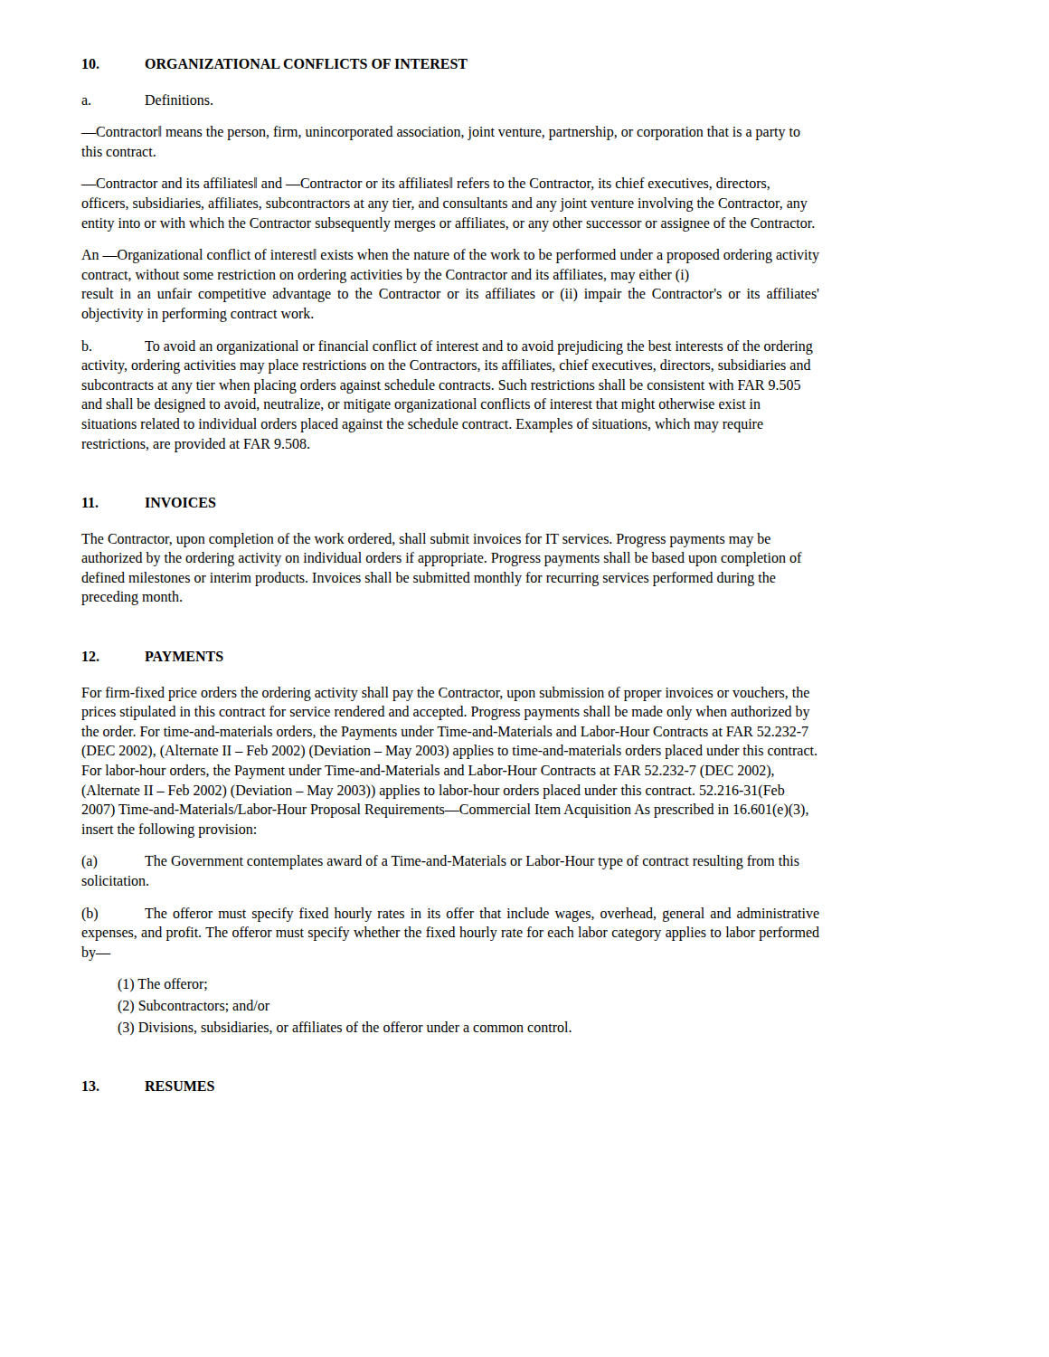10. ORGANIZATIONAL CONFLICTS OF INTEREST
a. Definitions.
―Contractor‖ means the person, firm, unincorporated association, joint venture, partnership, or corporation that is a party to this contract.
―Contractor and its affiliates‖ and ―Contractor or its affiliates‖ refers to the Contractor, its chief executives, directors, officers, subsidiaries, affiliates, subcontractors at any tier, and consultants and any joint venture involving the Contractor, any entity into or with which the Contractor subsequently merges or affiliates, or any other successor or assignee of the Contractor.
An ―Organizational conflict of interest‖ exists when the nature of the work to be performed under a proposed ordering activity contract, without some restriction on ordering activities by the Contractor and its affiliates, may either (i)
result in an unfair competitive advantage to the Contractor or its affiliates or (ii) impair the Contractor's or its affiliates' objectivity in performing contract work.
b. To avoid an organizational or financial conflict of interest and to avoid prejudicing the best interests of the ordering activity, ordering activities may place restrictions on the Contractors, its affiliates, chief executives, directors, subsidiaries and subcontracts at any tier when placing orders against schedule contracts. Such restrictions shall be consistent with FAR 9.505 and shall be designed to avoid, neutralize, or mitigate organizational conflicts of interest that might otherwise exist in situations related to individual orders placed against the schedule contract. Examples of situations, which may require restrictions, are provided at FAR 9.508.
11. INVOICES
The Contractor, upon completion of the work ordered, shall submit invoices for IT services. Progress payments may be authorized by the ordering activity on individual orders if appropriate. Progress payments shall be based upon completion of defined milestones or interim products. Invoices shall be submitted monthly for recurring services performed during the preceding month.
12. PAYMENTS
For firm-fixed price orders the ordering activity shall pay the Contractor, upon submission of proper invoices or vouchers, the prices stipulated in this contract for service rendered and accepted. Progress payments shall be made only when authorized by the order. For time-and-materials orders, the Payments under Time-and-Materials and Labor-Hour Contracts at FAR 52.232-7 (DEC 2002), (Alternate II – Feb 2002) (Deviation – May 2003) applies to time-and-materials orders placed under this contract. For labor-hour orders, the Payment under Time-and-Materials and Labor-Hour Contracts at FAR 52.232-7 (DEC 2002), (Alternate II – Feb 2002) (Deviation – May 2003)) applies to labor-hour orders placed under this contract. 52.216-31(Feb 2007) Time-and-Materials/Labor-Hour Proposal Requirements—Commercial Item Acquisition As prescribed in 16.601(e)(3), insert the following provision:
(a) The Government contemplates award of a Time-and-Materials or Labor-Hour type of contract resulting from this solicitation.
(b) The offeror must specify fixed hourly rates in its offer that include wages, overhead, general and administrative expenses, and profit. The offeror must specify whether the fixed hourly rate for each labor category applies to labor performed by—
(1) The offeror;
(2) Subcontractors; and/or
(3) Divisions, subsidiaries, or affiliates of the offeror under a common control.
13. RESUMES